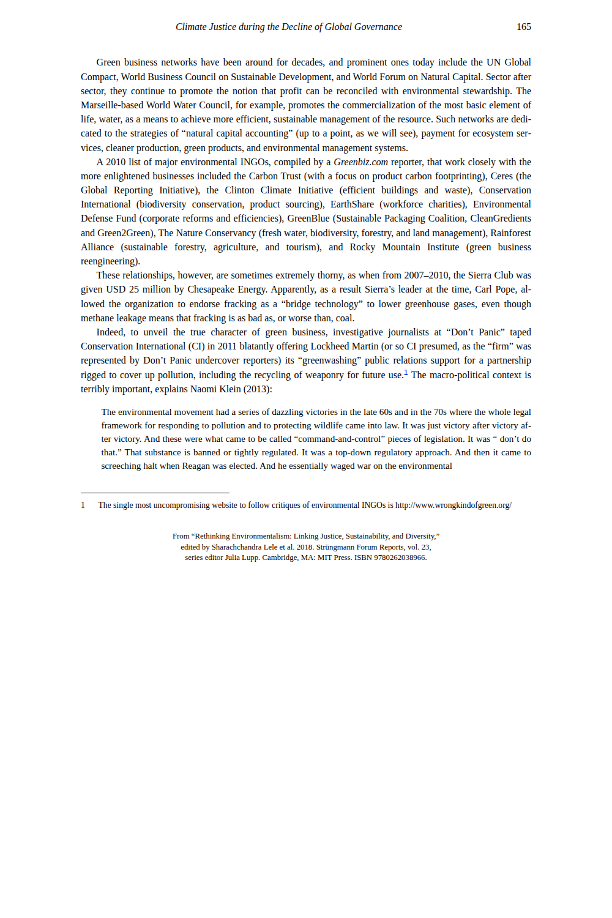Climate Justice during the Decline of Global Governance 165
Green business networks have been around for decades, and prominent ones today include the UN Global Compact, World Business Council on Sustainable Development, and World Forum on Natural Capital. Sector after sector, they continue to promote the notion that profit can be reconciled with environmental stewardship. The Marseille-based World Water Council, for example, promotes the commercialization of the most basic element of life, water, as a means to achieve more efficient, sustainable management of the resource. Such networks are dedicated to the strategies of “natural capital accounting” (up to a point, as we will see), payment for ecosystem services, cleaner production, green products, and environmental management systems.
A 2010 list of major environmental INGOs, compiled by a Greenbiz.com reporter, that work closely with the more enlightened businesses included the Carbon Trust (with a focus on product carbon footprinting), Ceres (the Global Reporting Initiative), the Clinton Climate Initiative (efficient buildings and waste), Conservation International (biodiversity conservation, product sourcing), EarthShare (workforce charities), Environmental Defense Fund (corporate reforms and efficiencies), GreenBlue (Sustainable Packaging Coalition, CleanGredients and Green2Green), The Nature Conservancy (fresh water, biodiversity, forestry, and land management), Rainforest Alliance (sustainable forestry, agriculture, and tourism), and Rocky Mountain Institute (green business reengineering).
These relationships, however, are sometimes extremely thorny, as when from 2007–2010, the Sierra Club was given USD 25 million by Chesapeake Energy. Apparently, as a result Sierra’s leader at the time, Carl Pope, allowed the organization to endorse fracking as a “bridge technology” to lower greenhouse gases, even though methane leakage means that fracking is as bad as, or worse than, coal.
Indeed, to unveil the true character of green business, investigative journalists at “Don’t Panic” taped Conservation International (CI) in 2011 blatantly offering Lockheed Martin (or so CI presumed, as the “firm” was represented by Don’t Panic undercover reporters) its “greenwashing” public relations support for a partnership rigged to cover up pollution, including the recycling of weaponry for future use.1 The macro-political context is terribly important, explains Naomi Klein (2013):
The environmental movement had a series of dazzling victories in the late 60s and in the 70s where the whole legal framework for responding to pollution and to protecting wildlife came into law. It was just victory after victory after victory. And these were what came to be called “command-and-control” pieces of legislation. It was “ don’t do that.” That substance is banned or tightly regulated. It was a top-down regulatory approach. And then it came to screeching halt when Reagan was elected. And he essentially waged war on the environmental
1 The single most uncompromising website to follow critiques of environmental INGOs is http://www.wrongkindofgreen.org/
From “Rethinking Environmentalism: Linking Justice, Sustainability, and Diversity,”
edited by Sharachchandra Lele et al. 2018. Strüngmann Forum Reports, vol. 23,
series editor Julia Lupp. Cambridge, MA: MIT Press. ISBN 9780262038966.